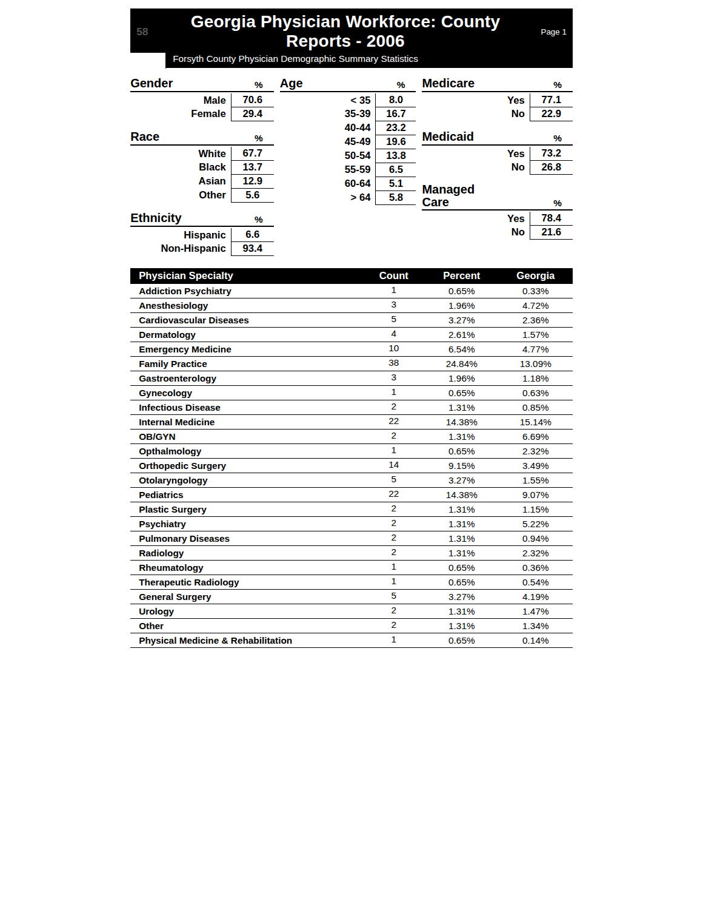58
Georgia Physician Workforce: County Reports - 2006
Page 1
Forsyth County Physician Demographic Summary Statistics
Gender %
| Male | 70.6 |
| Female | 29.4 |
Race %
| White | 67.7 |
| Black | 13.7 |
| Asian | 12.9 |
| Other | 5.6 |
Ethnicity %
| Hispanic | 6.6 |
| Non-Hispanic | 93.4 |
Age %
| < 35 | 8.0 |
| 35-39 | 16.7 |
| 40-44 | 23.2 |
| 45-49 | 19.6 |
| 50-54 | 13.8 |
| 55-59 | 6.5 |
| 60-64 | 5.1 |
| > 64 | 5.8 |
Medicare %
| Yes | 77.1 |
| No | 22.9 |
Medicaid %
| Yes | 73.2 |
| No | 26.8 |
Managed
Care %
| Yes | 78.4 |
| No | 21.6 |
| Physician Specialty | Count | Percent | Georgia |
| --- | --- | --- | --- |
| Addiction Psychiatry | 1 | 0.65% | 0.33% |
| Anesthesiology | 3 | 1.96% | 4.72% |
| Cardiovascular Diseases | 5 | 3.27% | 2.36% |
| Dermatology | 4 | 2.61% | 1.57% |
| Emergency Medicine | 10 | 6.54% | 4.77% |
| Family Practice | 38 | 24.84% | 13.09% |
| Gastroenterology | 3 | 1.96% | 1.18% |
| Gynecology | 1 | 0.65% | 0.63% |
| Infectious Disease | 2 | 1.31% | 0.85% |
| Internal Medicine | 22 | 14.38% | 15.14% |
| OB/GYN | 2 | 1.31% | 6.69% |
| Opthalmology | 1 | 0.65% | 2.32% |
| Orthopedic Surgery | 14 | 9.15% | 3.49% |
| Otolaryngology | 5 | 3.27% | 1.55% |
| Pediatrics | 22 | 14.38% | 9.07% |
| Plastic Surgery | 2 | 1.31% | 1.15% |
| Psychiatry | 2 | 1.31% | 5.22% |
| Pulmonary Diseases | 2 | 1.31% | 0.94% |
| Radiology | 2 | 1.31% | 2.32% |
| Rheumatology | 1 | 0.65% | 0.36% |
| Therapeutic Radiology | 1 | 0.65% | 0.54% |
| General Surgery | 5 | 3.27% | 4.19% |
| Urology | 2 | 1.31% | 1.47% |
| Other | 2 | 1.31% | 1.34% |
| Physical Medicine & Rehabilitation | 1 | 0.65% | 0.14% |